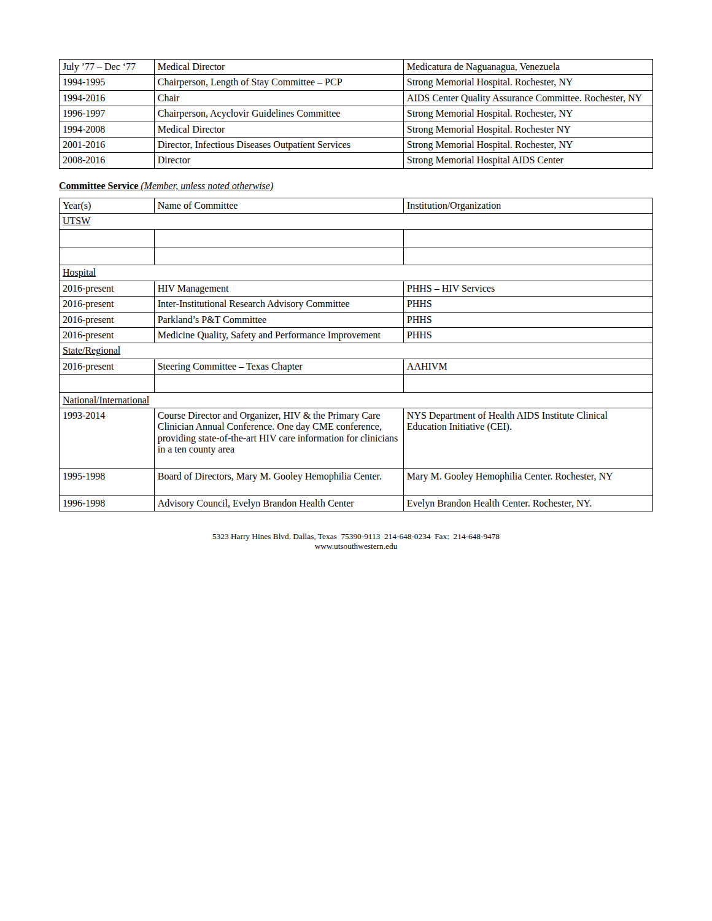| July ’77 – Dec ‘77 | Medical Director | Medicatura de Naguanagua, Venezuela |
| 1994-1995 | Chairperson, Length of Stay Committee – PCP | Strong Memorial Hospital. Rochester, NY |
| 1994-2016 | Chair | AIDS Center Quality Assurance Committee. Rochester, NY |
| 1996-1997 | Chairperson, Acyclovir Guidelines Committee | Strong Memorial Hospital. Rochester, NY |
| 1994-2008 | Medical Director | Strong Memorial Hospital. Rochester NY |
| 2001-2016 | Director, Infectious Diseases Outpatient Services | Strong Memorial Hospital. Rochester, NY |
| 2008-2016 | Director | Strong Memorial Hospital AIDS Center |
Committee Service (Member, unless noted otherwise)
| Year(s) | Name of Committee | Institution/Organization |
| UTSW |
| Hospital |
| 2016-present | HIV Management | PHHS – HIV Services |
| 2016-present | Inter-Institutional Research Advisory Committee | PHHS |
| 2016-present | Parkland’s P&T Committee | PHHS |
| 2016-present | Medicine Quality, Safety and Performance Improvement | PHHS |
| State/Regional |
| 2016-present | Steering Committee – Texas Chapter | AAHIVM |
| National/International |
| 1993-2014 | Course Director and Organizer, HIV & the Primary Care Clinician Annual Conference. One day CME conference, providing state-of-the-art HIV care information for clinicians in a ten county area | NYS Department of Health AIDS Institute Clinical Education Initiative (CEI). |
| 1995-1998 | Board of Directors, Mary M. Gooley Hemophilia Center. | Mary M. Gooley Hemophilia Center. Rochester, NY |
| 1996-1998 | Advisory Council, Evelyn Brandon Health Center | Evelyn Brandon Health Center. Rochester, NY. |
5323 Harry Hines Blvd. Dallas, Texas 75390-9113 214-648-0234 Fax: 214-648-9478
www.utsouthwestern.edu